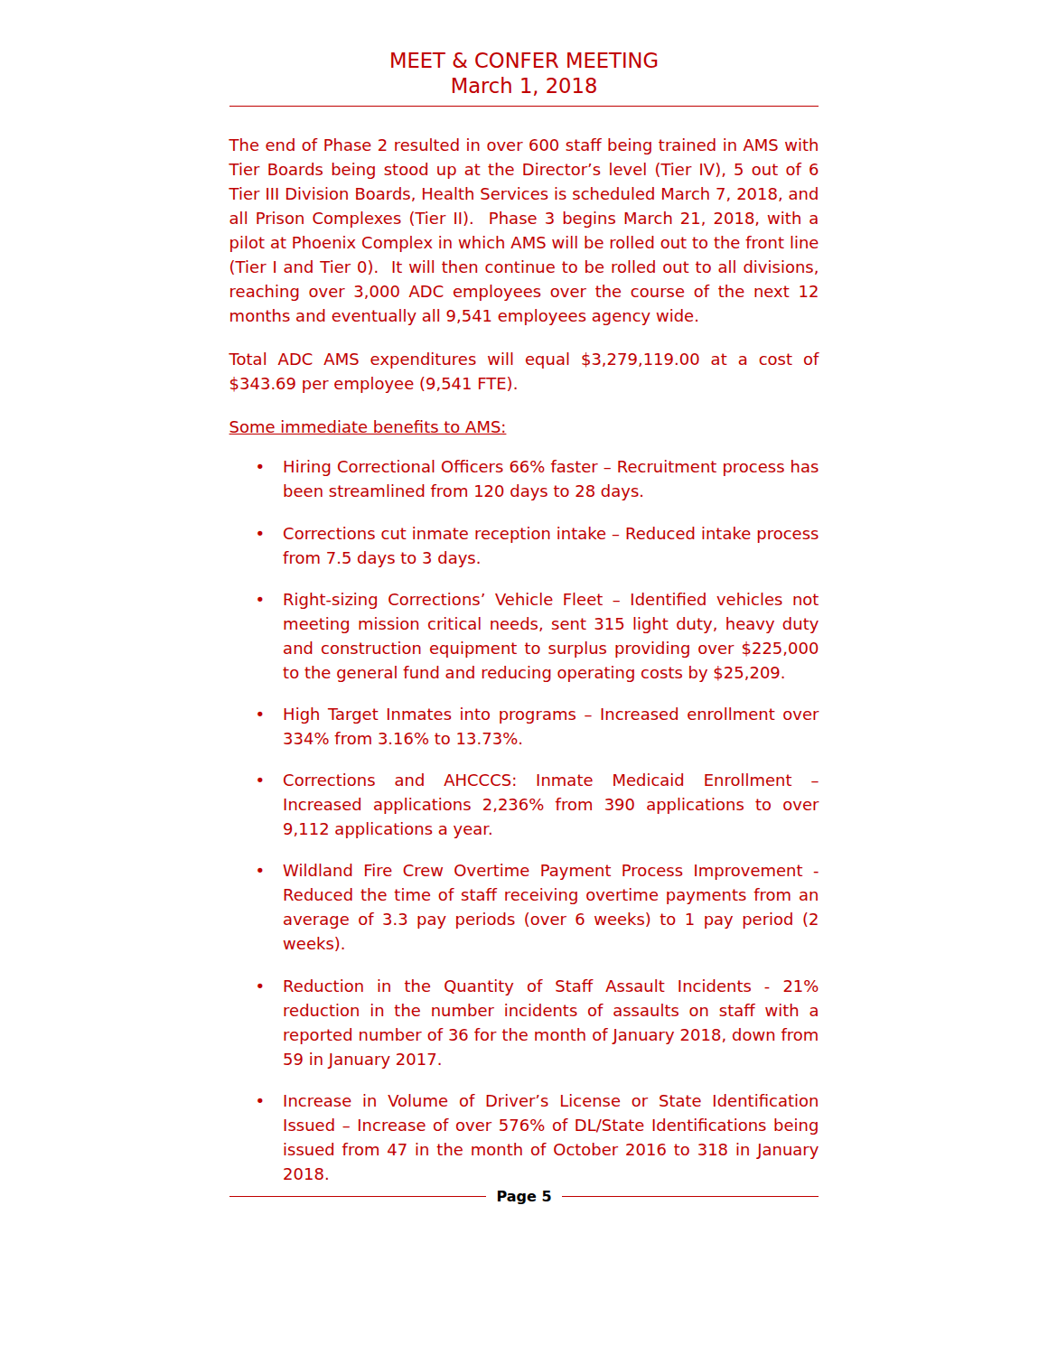MEET & CONFER MEETING March 1, 2018
The end of Phase 2 resulted in over 600 staff being trained in AMS with Tier Boards being stood up at the Director’s level (Tier IV), 5 out of 6 Tier III Division Boards, Health Services is scheduled March 7, 2018, and all Prison Complexes (Tier II). Phase 3 begins March 21, 2018, with a pilot at Phoenix Complex in which AMS will be rolled out to the front line (Tier I and Tier 0). It will then continue to be rolled out to all divisions, reaching over 3,000 ADC employees over the course of the next 12 months and eventually all 9,541 employees agency wide.
Total ADC AMS expenditures will equal $3,279,119.00 at a cost of $343.69 per employee (9,541 FTE).
Some immediate benefits to AMS:
Hiring Correctional Officers 66% faster – Recruitment process has been streamlined from 120 days to 28 days.
Corrections cut inmate reception intake – Reduced intake process from 7.5 days to 3 days.
Right-sizing Corrections’ Vehicle Fleet – Identified vehicles not meeting mission critical needs, sent 315 light duty, heavy duty and construction equipment to surplus providing over $225,000 to the general fund and reducing operating costs by $25,209.
High Target Inmates into programs – Increased enrollment over 334% from 3.16% to 13.73%.
Corrections and AHCCCS: Inmate Medicaid Enrollment – Increased applications 2,236% from 390 applications to over 9,112 applications a year.
Wildland Fire Crew Overtime Payment Process Improvement - Reduced the time of staff receiving overtime payments from an average of 3.3 pay periods (over 6 weeks) to 1 pay period (2 weeks).
Reduction in the Quantity of Staff Assault Incidents - 21% reduction in the number incidents of assaults on staff with a reported number of 36 for the month of January 2018, down from 59 in January 2017.
Increase in Volume of Driver’s License or State Identification Issued – Increase of over 576% of DL/State Identifications being issued from 47 in the month of October 2016 to 318 in January 2018.
Page 5